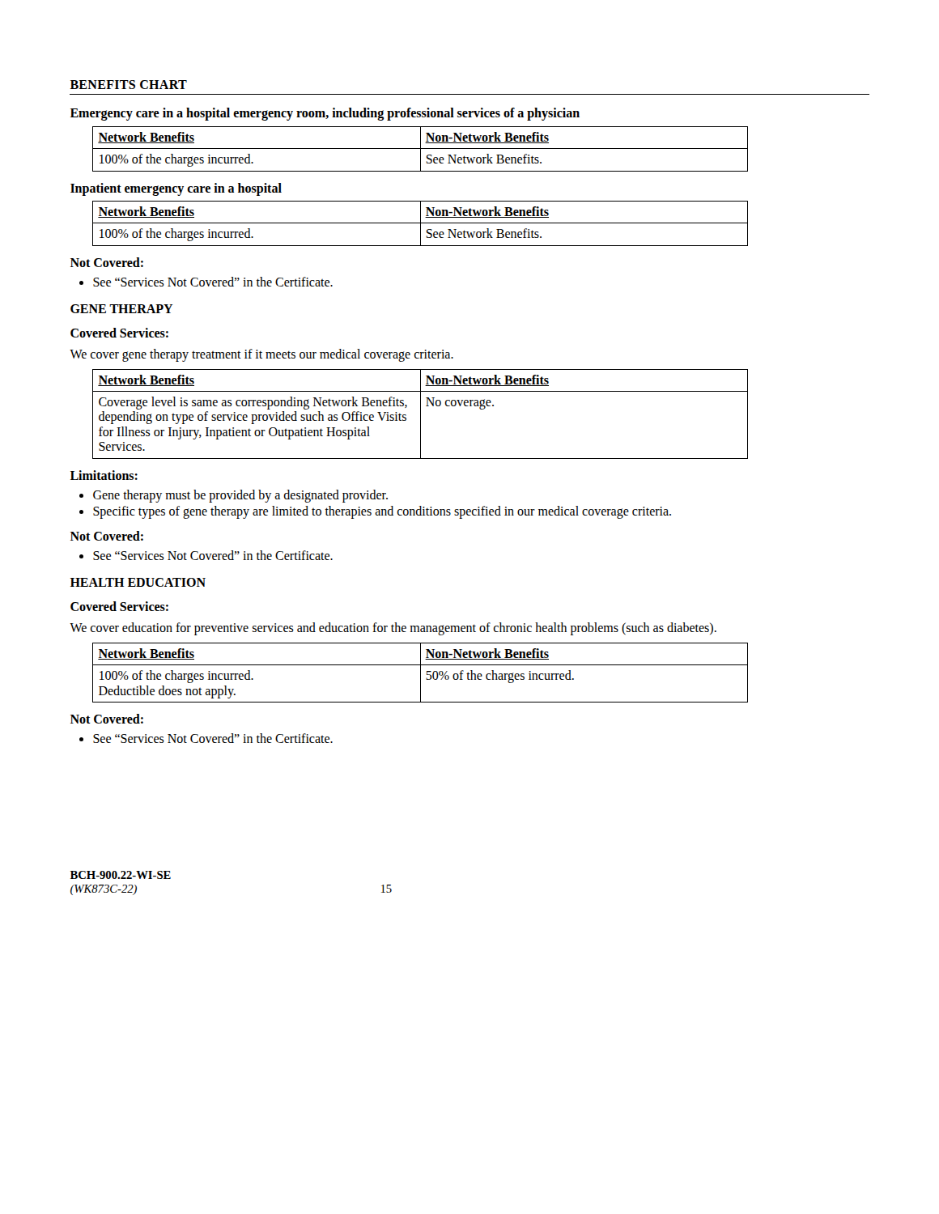BENEFITS CHART
Emergency care in a hospital emergency room, including professional services of a physician
| Network Benefits | Non-Network Benefits |
| --- | --- |
| 100% of the charges incurred. | See Network Benefits. |
Inpatient emergency care in a hospital
| Network Benefits | Non-Network Benefits |
| --- | --- |
| 100% of the charges incurred. | See Network Benefits. |
Not Covered:
See “Services Not Covered” in the Certificate.
GENE THERAPY
Covered Services:
We cover gene therapy treatment if it meets our medical coverage criteria.
| Network Benefits | Non-Network Benefits |
| --- | --- |
| Coverage level is same as corresponding Network Benefits, depending on type of service provided such as Office Visits for Illness or Injury, Inpatient or Outpatient Hospital Services. | No coverage. |
Limitations:
Gene therapy must be provided by a designated provider.
Specific types of gene therapy are limited to therapies and conditions specified in our medical coverage criteria.
Not Covered:
See “Services Not Covered” in the Certificate.
HEALTH EDUCATION
Covered Services:
We cover education for preventive services and education for the management of chronic health problems (such as diabetes).
| Network Benefits | Non-Network Benefits |
| --- | --- |
| 100% of the charges incurred. Deductible does not apply. | 50% of the charges incurred. |
Not Covered:
See “Services Not Covered” in the Certificate.
BCH-900.22-WI-SE
(WK873C-22)15